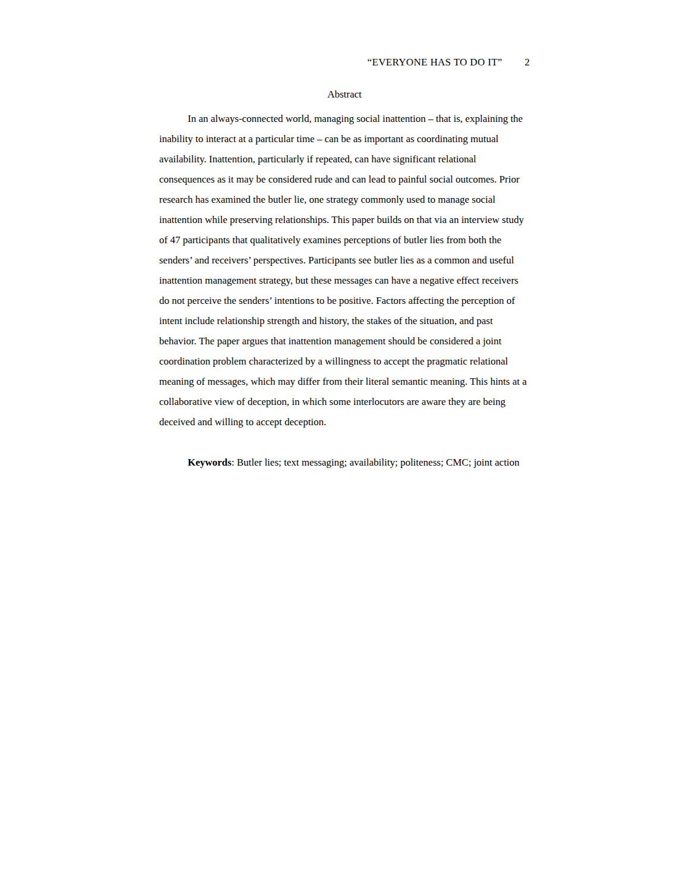“EVERYONE HAS TO DO IT”2
Abstract
In an always-connected world, managing social inattention – that is, explaining the inability to interact at a particular time – can be as important as coordinating mutual availability. Inattention, particularly if repeated, can have significant relational consequences as it may be considered rude and can lead to painful social outcomes. Prior research has examined the butler lie, one strategy commonly used to manage social inattention while preserving relationships. This paper builds on that via an interview study of 47 participants that qualitatively examines perceptions of butler lies from both the senders’ and receivers’ perspectives. Participants see butler lies as a common and useful inattention management strategy, but these messages can have a negative effect receivers do not perceive the senders’ intentions to be positive. Factors affecting the perception of intent include relationship strength and history, the stakes of the situation, and past behavior. The paper argues that inattention management should be considered a joint coordination problem characterized by a willingness to accept the pragmatic relational meaning of messages, which may differ from their literal semantic meaning. This hints at a collaborative view of deception, in which some interlocutors are aware they are being deceived and willing to accept deception.
Keywords: Butler lies; text messaging; availability; politeness; CMC; joint action